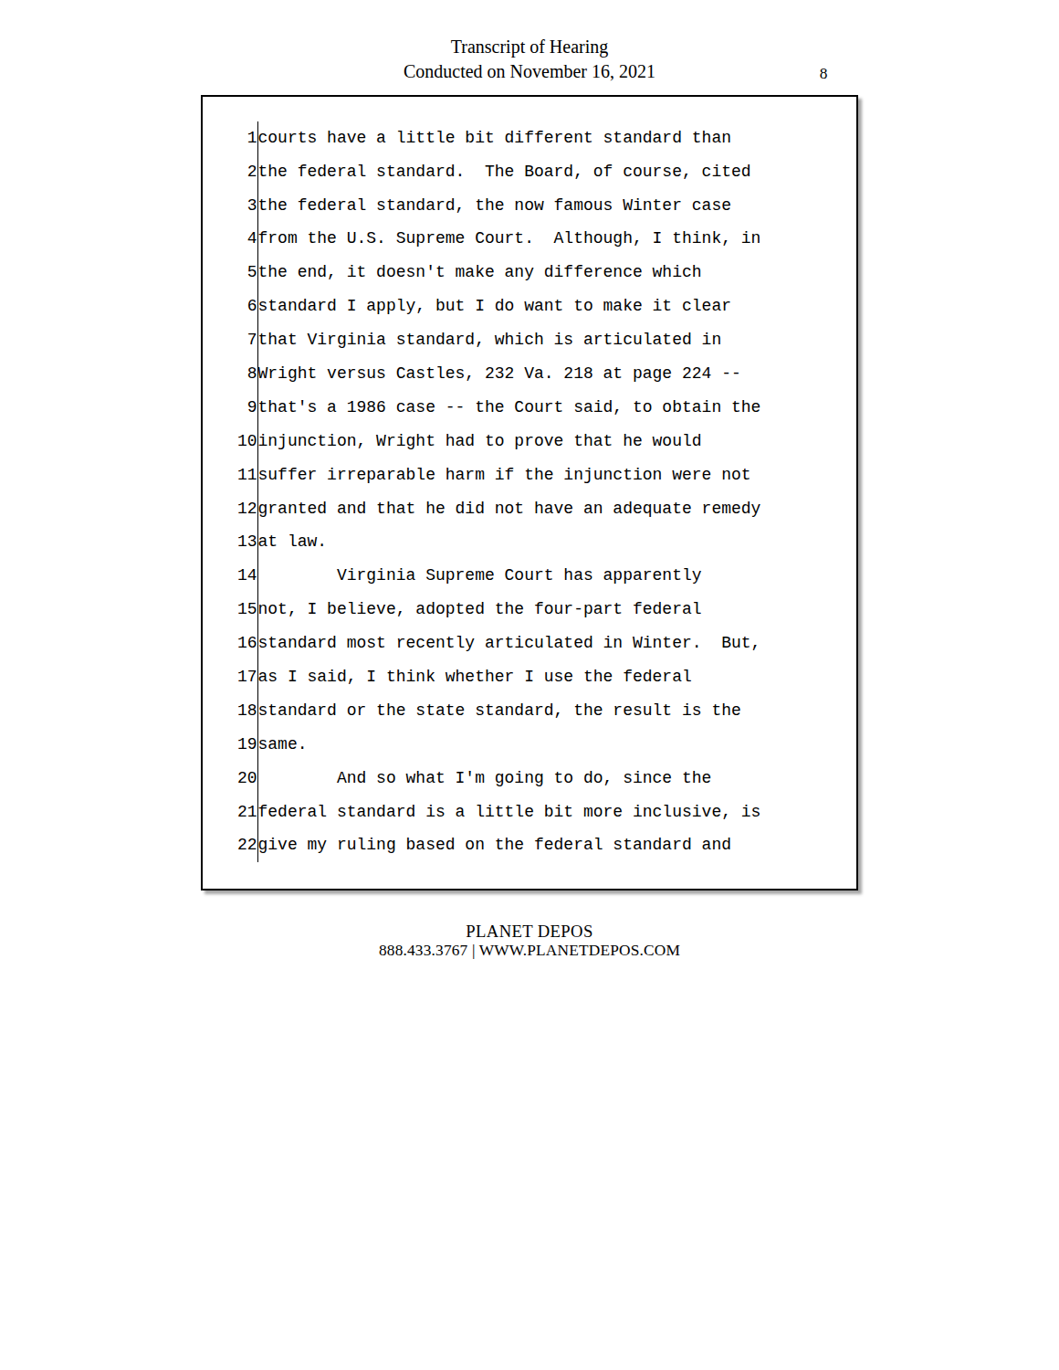Transcript of Hearing
Conducted on November 16, 2021 8
| 1 | courts have a little bit different standard than |
| 2 | the federal standard. The Board, of course, cited |
| 3 | the federal standard, the now famous Winter case |
| 4 | from the U.S. Supreme Court. Although, I think, in |
| 5 | the end, it doesn't make any difference which |
| 6 | standard I apply, but I do want to make it clear |
| 7 | that Virginia standard, which is articulated in |
| 8 | Wright versus Castles, 232 Va. 218 at page 224 -- |
| 9 | that's a 1986 case -- the Court said, to obtain the |
| 10 | injunction, Wright had to prove that he would |
| 11 | suffer irreparable harm if the injunction were not |
| 12 | granted and that he did not have an adequate remedy |
| 13 | at law. |
| 14 | Virginia Supreme Court has apparently |
| 15 | not, I believe, adopted the four-part federal |
| 16 | standard most recently articulated in Winter. But, |
| 17 | as I said, I think whether I use the federal |
| 18 | standard or the state standard, the result is the |
| 19 | same. |
| 20 | And so what I'm going to do, since the |
| 21 | federal standard is a little bit more inclusive, is |
| 22 | give my ruling based on the federal standard and |
PLANET DEPOS
888.433.3767 | WWW.PLANETDEPOS.COM